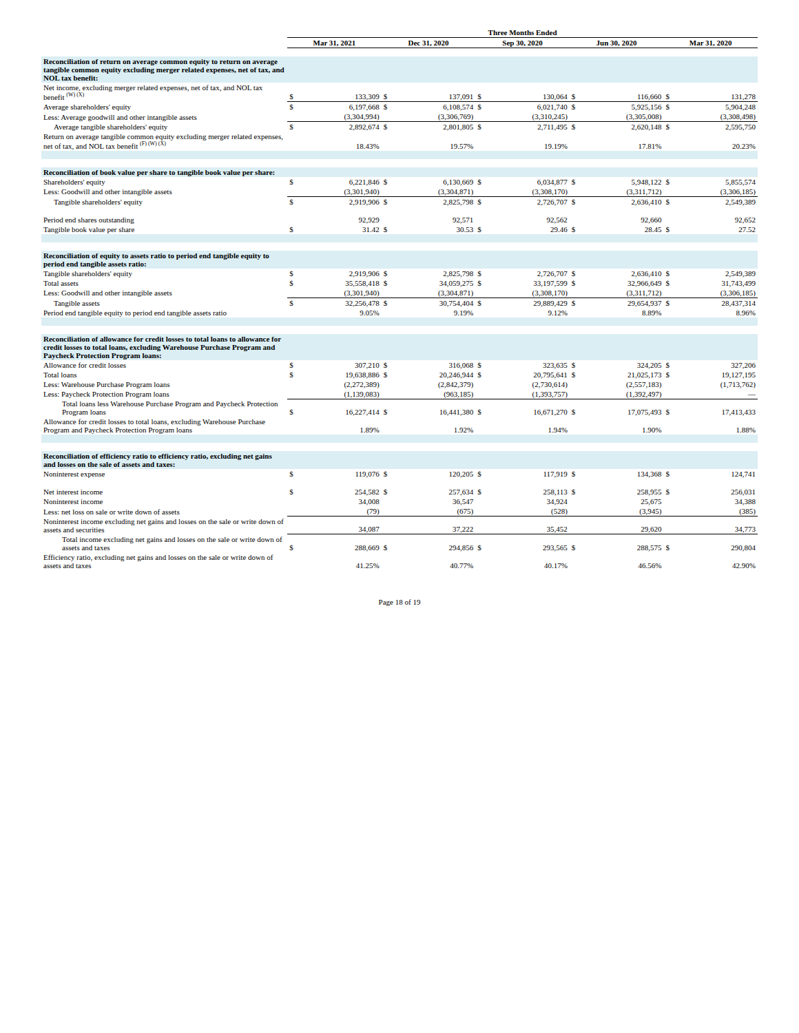| | Three Months Ended |
| | Mar 31, 2021 | Dec 31, 2020 | Sep 30, 2020 | Jun 30, 2020 | Mar 31, 2020 |
| Reconciliation of return on average common equity to return on average tangible common equity excluding merger related expenses, net of tax, and NOL tax benefit: | |
| Net income, excluding merger related expenses, net of tax, and NOL tax benefit (W) (X) | $ | 133,309 | $ | 137,091 | $ | 130,064 | $ | 116,660 | $ | 131,278 |
| Average shareholders' equity | $ | 6,197,668 | $ | 6,108,574 | $ | 6,021,740 | $ | 5,925,156 | $ | 5,904,248 |
| Less: Average goodwill and other intangible assets | | (3,304,994) | | (3,306,769) | | (3,310,245) | | (3,305,008) | | (3,308,498) |
| Average tangible shareholders' equity | $ | 2,892,674 | $ | 2,801,805 | $ | 2,711,495 | $ | 2,620,148 | $ | 2,595,750 |
| Return on average tangible common equity excluding merger related expenses, net of tax, and NOL tax benefit (F) (W) (X) | | 18.43% | | 19.57% | | 19.19% | | 17.81% | | 20.23% |
| Reconciliation of book value per share to tangible book value per share: | |
| Shareholders' equity | $ | 6,221,846 | $ | 6,130,669 | $ | 6,034,877 | $ | 5,948,122 | $ | 5,855,574 |
| Less: Goodwill and other intangible assets | | (3,301,940) | | (3,304,871) | | (3,308,170) | | (3,311,712) | | (3,306,185) |
| Tangible shareholders' equity | $ | 2,919,906 | $ | 2,825,798 | $ | 2,726,707 | $ | 2,636,410 | $ | 2,549,389 |
| Period end shares outstanding | | 92,929 | | 92,571 | | 92,562 | | 92,660 | | 92,652 |
| Tangible book value per share | $ | 31.42 | $ | 30.53 | $ | 29.46 | $ | 28.45 | $ | 27.52 |
| Reconciliation of equity to assets ratio to period end tangible equity to period end tangible assets ratio: | |
| Tangible shareholders' equity | $ | 2,919,906 | $ | 2,825,798 | $ | 2,726,707 | $ | 2,636,410 | $ | 2,549,389 |
| Total assets | $ | 35,558,418 | $ | 34,059,275 | $ | 33,197,599 | $ | 32,966,649 | $ | 31,743,499 |
| Less: Goodwill and other intangible assets | | (3,301,940) | | (3,304,871) | | (3,308,170) | | (3,311,712) | | (3,306,185) |
| Tangible assets | $ | 32,256,478 | $ | 30,754,404 | $ | 29,889,429 | $ | 29,654,937 | $ | 28,437,314 |
| Period end tangible equity to period end tangible assets ratio | | 9.05% | | 9.19% | | 9.12% | | 8.89% | | 8.96% |
| Reconciliation of allowance for credit losses to total loans to allowance for credit losses to total loans, excluding Warehouse Purchase Program and Paycheck Protection Program loans: | |
| Allowance for credit losses | $ | 307,210 | $ | 316,068 | $ | 323,635 | $ | 324,205 | $ | 327,206 |
| Total loans | $ | 19,638,886 | $ | 20,246,944 | $ | 20,795,641 | $ | 21,025,173 | $ | 19,127,195 |
| Less: Warehouse Purchase Program loans | | (2,272,389) | | (2,842,379) | | (2,730,614) | | (2,557,183) | | (1,713,762) |
| Less: Paycheck Protection Program loans | | (1,139,083) | | (963,185) | | (1,393,757) | | (1,392,497) | | — |
| Total loans less Warehouse Purchase Program and Paycheck Protection Program loans | $ | 16,227,414 | $ | 16,441,380 | $ | 16,671,270 | $ | 17,075,493 | $ | 17,413,433 |
| Allowance for credit losses to total loans, excluding Warehouse Purchase Program and Paycheck Protection Program loans | | 1.89% | | 1.92% | | 1.94% | | 1.90% | | 1.88% |
| Reconciliation of efficiency ratio to efficiency ratio, excluding net gains and losses on the sale of assets and taxes: | |
| Noninterest expense | $ | 119,076 | $ | 120,205 | $ | 117,919 | $ | 134,368 | $ | 124,741 |
| Net interest income | $ | 254,582 | $ | 257,634 | $ | 258,113 | $ | 258,955 | $ | 256,031 |
| Noninterest income | | 34,008 | | 36,547 | | 34,924 | | 25,675 | | 34,388 |
| Less: net loss on sale or write down of assets | | (79) | | (675) | | (528) | | (3,945) | | (385) |
| Noninterest income excluding net gains and losses on the sale or write down of assets and securities | | 34,087 | | 37,222 | | 35,452 | | 29,620 | | 34,773 |
| Total income excluding net gains and losses on the sale or write down of assets and taxes | $ | 288,669 | $ | 294,856 | $ | 293,565 | $ | 288,575 | $ | 290,804 |
| Efficiency ratio, excluding net gains and losses on the sale or write down of assets and taxes | | 41.25% | | 40.77% | | 40.17% | | 46.56% | | 42.90% |
Page 18 of 19